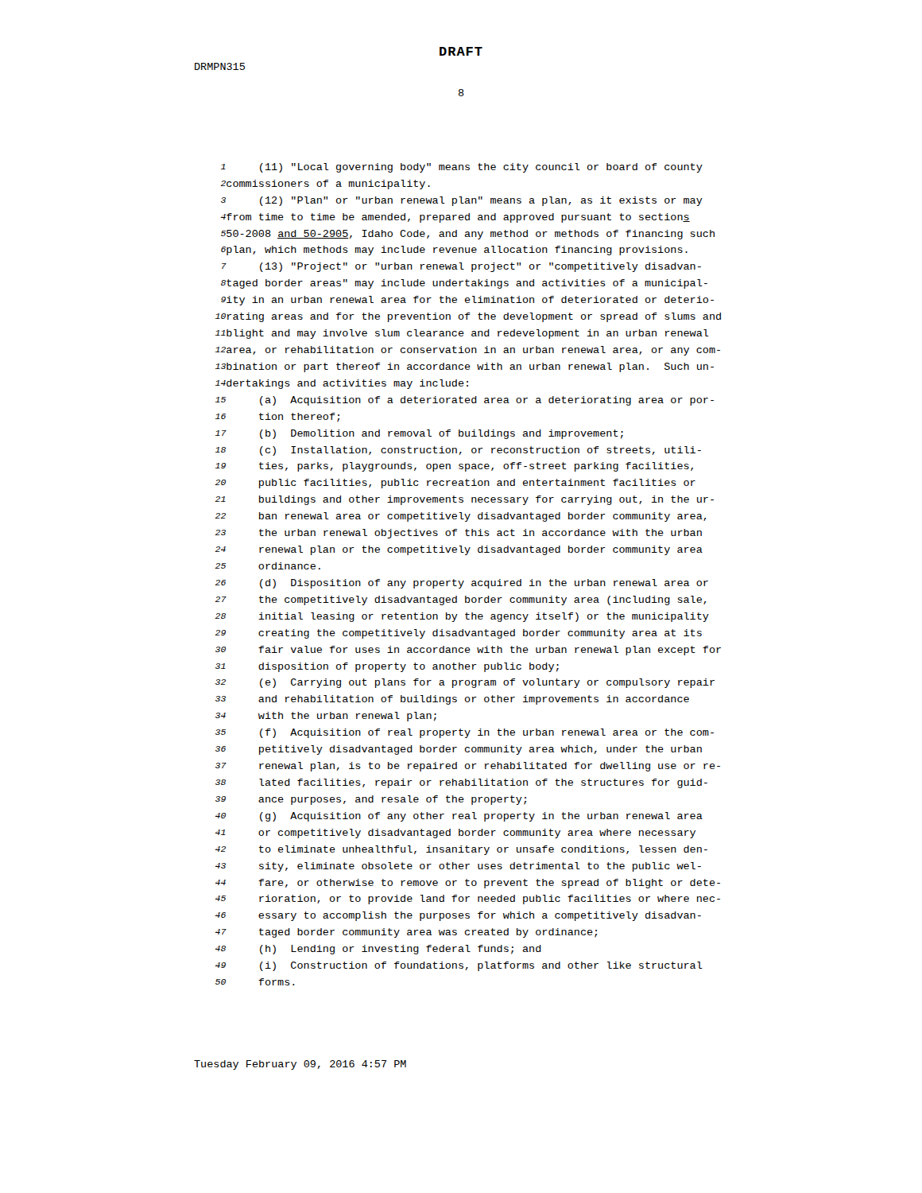DRAFT
DRMPN315
8
| 1 | (11) "Local governing body" means the city council or board of county |
| 2 | commissioners of a municipality. |
| 3 | (12) "Plan" or "urban renewal plan" means a plan, as it exists or may |
| 4 | from time to time be amended, prepared and approved pursuant to section s |
| 5 | 50-2008 and 50-2905 , Idaho Code, and any method or methods of financing such |
| 6 | plan, which methods may include revenue allocation financing provisions. |
| 7 | (13) "Project" or "urban renewal project" or "competitively disadvan- |
| 8 | taged border areas" may include undertakings and activities of a municipal- |
| 9 | ity in an urban renewal area for the elimination of deteriorated or deterio- |
| 10 | rating areas and for the prevention of the development or spread of slums and |
| 11 | blight and may involve slum clearance and redevelopment in an urban renewal |
| 12 | area, or rehabilitation or conservation in an urban renewal area, or any com- |
| 13 | bination or part thereof in accordance with an urban renewal plan. Such un- |
| 14 | dertakings and activities may include: |
| 15 | (a) Acquisition of a deteriorated area or a deteriorating area or por- |
| 16 | tion thereof; |
| 17 | (b) Demolition and removal of buildings and improvement; |
| 18 | (c) Installation, construction, or reconstruction of streets, utili- |
| 19 | ties, parks, playgrounds, open space, off-street parking facilities, |
| 20 | public facilities, public recreation and entertainment facilities or |
| 21 | buildings and other improvements necessary for carrying out, in the ur- |
| 22 | ban renewal area or competitively disadvantaged border community area, |
| 23 | the urban renewal objectives of this act in accordance with the urban |
| 24 | renewal plan or the competitively disadvantaged border community area |
| 25 | ordinance. |
| 26 | (d) Disposition of any property acquired in the urban renewal area or |
| 27 | the competitively disadvantaged border community area (including sale, |
| 28 | initial leasing or retention by the agency itself) or the municipality |
| 29 | creating the competitively disadvantaged border community area at its |
| 30 | fair value for uses in accordance with the urban renewal plan except for |
| 31 | disposition of property to another public body; |
| 32 | (e) Carrying out plans for a program of voluntary or compulsory repair |
| 33 | and rehabilitation of buildings or other improvements in accordance |
| 34 | with the urban renewal plan; |
| 35 | (f) Acquisition of real property in the urban renewal area or the com- |
| 36 | petitively disadvantaged border community area which, under the urban |
| 37 | renewal plan, is to be repaired or rehabilitated for dwelling use or re- |
| 38 | lated facilities, repair or rehabilitation of the structures for guid- |
| 39 | ance purposes, and resale of the property; |
| 40 | (g) Acquisition of any other real property in the urban renewal area |
| 41 | or competitively disadvantaged border community area where necessary |
| 42 | to eliminate unhealthful, insanitary or unsafe conditions, lessen den- |
| 43 | sity, eliminate obsolete or other uses detrimental to the public wel- |
| 44 | fare, or otherwise to remove or to prevent the spread of blight or dete- |
| 45 | rioration, or to provide land for needed public facilities or where nec- |
| 46 | essary to accomplish the purposes for which a competitively disadvan- |
| 47 | taged border community area was created by ordinance; |
| 48 | (h) Lending or investing federal funds; and |
| 49 | (i) Construction of foundations, platforms and other like structural |
| 50 | forms. |
Tuesday February 09, 2016 4:57 PM